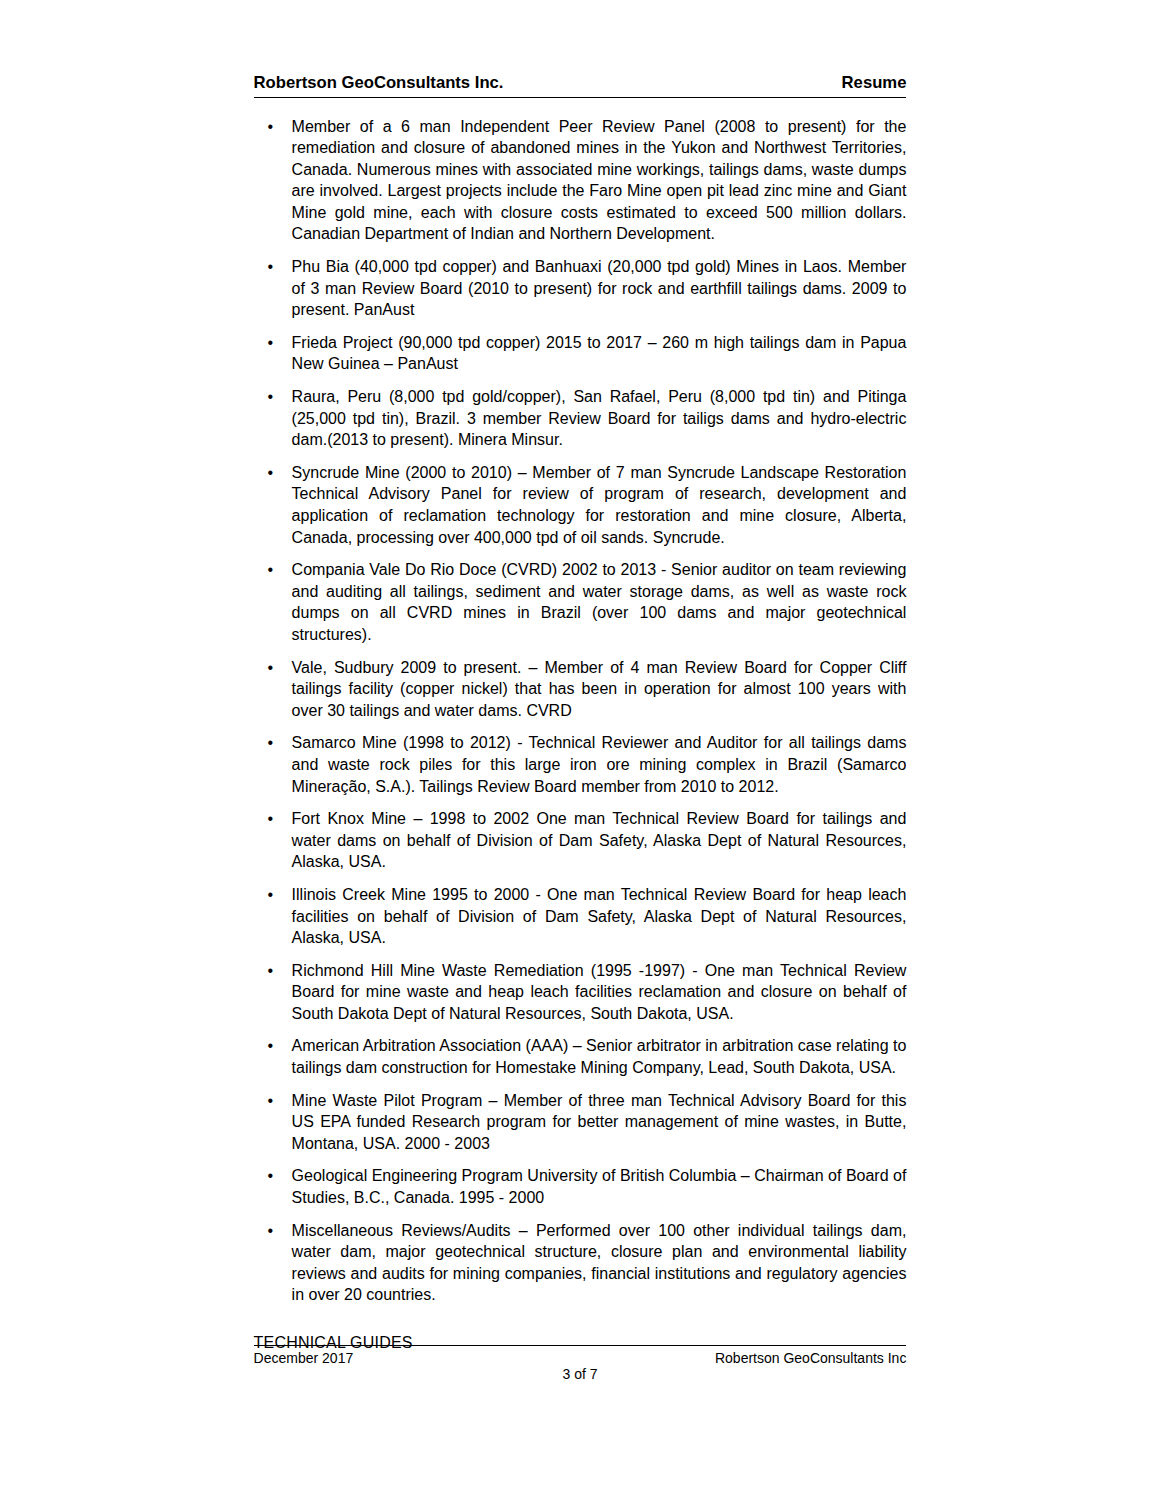Robertson GeoConsultants Inc. Resume
Member of a 6 man Independent Peer Review Panel (2008 to present) for the remediation and closure of abandoned mines in the Yukon and Northwest Territories, Canada. Numerous mines with associated mine workings, tailings dams, waste dumps are involved. Largest projects include the Faro Mine open pit lead zinc mine and Giant Mine gold mine, each with closure costs estimated to exceed 500 million dollars. Canadian Department of Indian and Northern Development.
Phu Bia (40,000 tpd copper) and Banhuaxi (20,000 tpd gold) Mines in Laos. Member of 3 man Review Board (2010 to present) for rock and earthfill tailings dams. 2009 to present. PanAust
Frieda Project (90,000 tpd copper) 2015 to 2017 – 260 m high tailings dam in Papua New Guinea – PanAust
Raura, Peru (8,000 tpd gold/copper), San Rafael, Peru (8,000 tpd tin) and Pitinga (25,000 tpd tin), Brazil. 3 member Review Board for tailigs dams and hydro-electric dam.(2013 to present). Minera Minsur.
Syncrude Mine (2000 to 2010) – Member of 7 man Syncrude Landscape Restoration Technical Advisory Panel for review of program of research, development and application of reclamation technology for restoration and mine closure, Alberta, Canada, processing over 400,000 tpd of oil sands. Syncrude.
Compania Vale Do Rio Doce (CVRD) 2002 to 2013 - Senior auditor on team reviewing and auditing all tailings, sediment and water storage dams, as well as waste rock dumps on all CVRD mines in Brazil (over 100 dams and major geotechnical structures).
Vale, Sudbury 2009 to present. – Member of 4 man Review Board for Copper Cliff tailings facility (copper nickel) that has been in operation for almost 100 years with over 30 tailings and water dams. CVRD
Samarco Mine (1998 to 2012) - Technical Reviewer and Auditor for all tailings dams and waste rock piles for this large iron ore mining complex in Brazil (Samarco Mineração, S.A.). Tailings Review Board member from 2010 to 2012.
Fort Knox Mine – 1998 to 2002 One man Technical Review Board for tailings and water dams on behalf of Division of Dam Safety, Alaska Dept of Natural Resources, Alaska, USA.
Illinois Creek Mine 1995 to 2000 - One man Technical Review Board for heap leach facilities on behalf of Division of Dam Safety, Alaska Dept of Natural Resources, Alaska, USA.
Richmond Hill Mine Waste Remediation (1995 -1997) - One man Technical Review Board for mine waste and heap leach facilities reclamation and closure on behalf of South Dakota Dept of Natural Resources, South Dakota, USA.
American Arbitration Association (AAA) – Senior arbitrator in arbitration case relating to tailings dam construction for Homestake Mining Company, Lead, South Dakota, USA.
Mine Waste Pilot Program – Member of three man Technical Advisory Board for this US EPA funded Research program for better management of mine wastes, in Butte, Montana, USA. 2000 - 2003
Geological Engineering Program University of British Columbia – Chairman of Board of Studies, B.C., Canada. 1995 - 2000
Miscellaneous Reviews/Audits – Performed over 100 other individual tailings dam, water dam, major geotechnical structure, closure plan and environmental liability reviews and audits for mining companies, financial institutions and regulatory agencies in over 20 countries.
TECHNICAL GUIDES
December 2017 Robertson GeoConsultants Inc
3 of 7